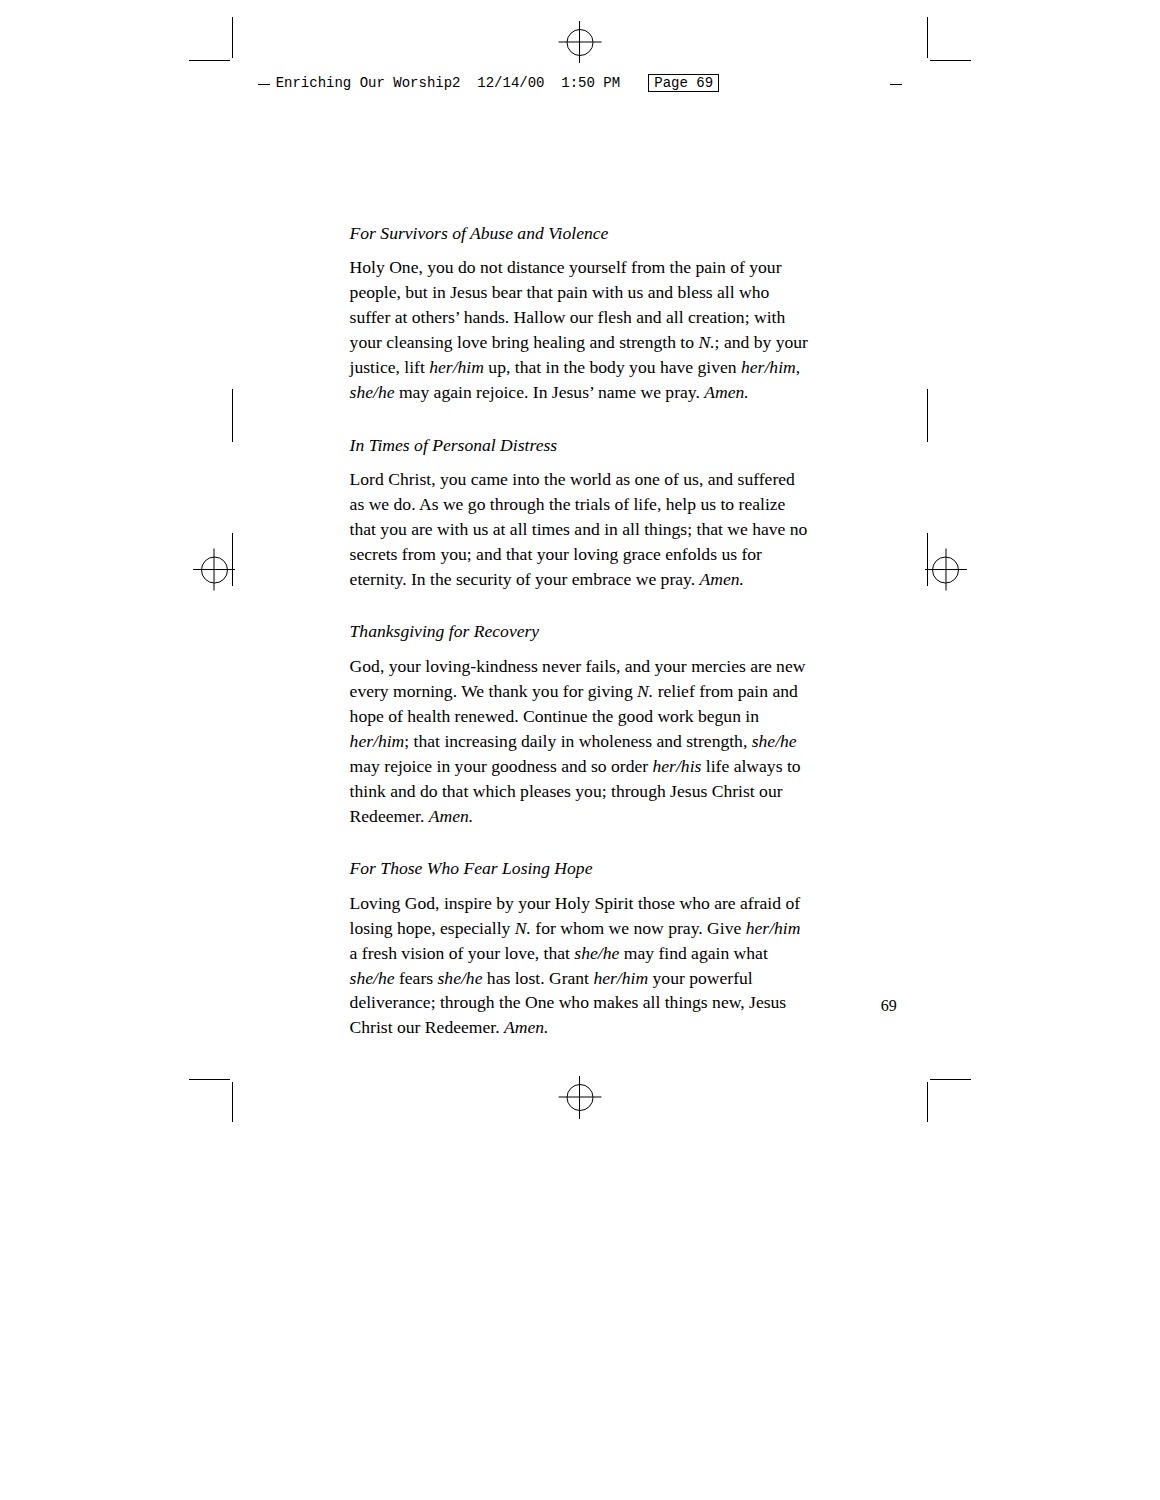Enriching Our Worship2 12/14/00 1:50 PM Page 69
For Survivors of Abuse and Violence
Holy One, you do not distance yourself from the pain of your people, but in Jesus bear that pain with us and bless all who suffer at others’ hands. Hallow our flesh and all creation; with your cleansing love bring healing and strength to N.; and by your justice, lift her/him up, that in the body you have given her/him, she/he may again rejoice. In Jesus’ name we pray. Amen.
In Times of Personal Distress
Lord Christ, you came into the world as one of us, and suffered as we do. As we go through the trials of life, help us to realize that you are with us at all times and in all things; that we have no secrets from you; and that your loving grace enfolds us for eternity. In the security of your embrace we pray. Amen.
Thanksgiving for Recovery
God, your loving-kindness never fails, and your mercies are new every morning. We thank you for giving N. relief from pain and hope of health renewed. Continue the good work begun in her/him; that increasing daily in wholeness and strength, she/he may rejoice in your goodness and so order her/his life always to think and do that which pleases you; through Jesus Christ our Redeemer. Amen.
For Those Who Fear Losing Hope
Loving God, inspire by your Holy Spirit those who are afraid of losing hope, especially N. for whom we now pray. Give her/him a fresh vision of your love, that she/he may find again what she/he fears she/he has lost. Grant her/him your powerful deliverance; through the One who makes all things new, Jesus Christ our Redeemer. Amen.
69